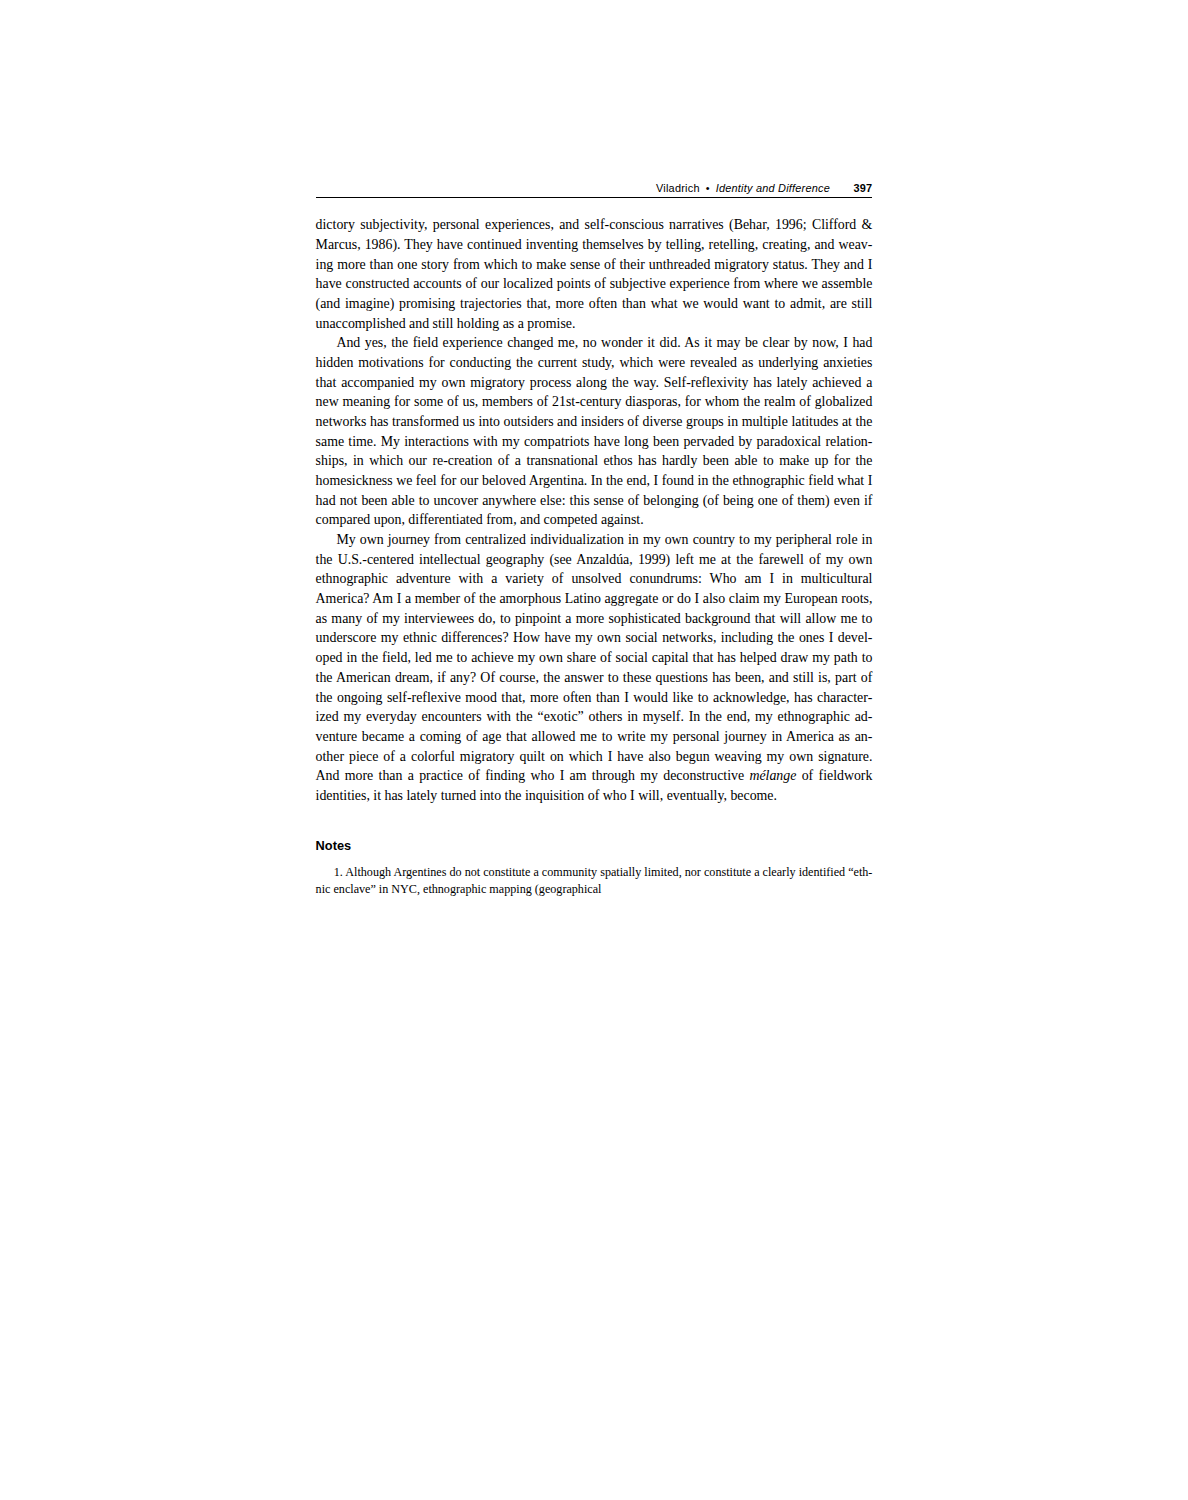Viladrich • Identity and Difference 397
dictory subjectivity, personal experiences, and self-conscious narratives (Behar, 1996; Clifford & Marcus, 1986). They have continued inventing themselves by telling, retelling, creating, and weaving more than one story from which to make sense of their unthreaded migratory status. They and I have constructed accounts of our localized points of subjective experience from where we assemble (and imagine) promising trajectories that, more often than what we would want to admit, are still unaccomplished and still holding as a promise.
And yes, the field experience changed me, no wonder it did. As it may be clear by now, I had hidden motivations for conducting the current study, which were revealed as underlying anxieties that accompanied my own migratory process along the way. Self-reflexivity has lately achieved a new meaning for some of us, members of 21st-century diasporas, for whom the realm of globalized networks has transformed us into outsiders and insiders of diverse groups in multiple latitudes at the same time. My interactions with my compatriots have long been pervaded by paradoxical relationships, in which our re-creation of a transnational ethos has hardly been able to make up for the homesickness we feel for our beloved Argentina. In the end, I found in the ethnographic field what I had not been able to uncover anywhere else: this sense of belonging (of being one of them) even if compared upon, differentiated from, and competed against.
My own journey from centralized individualization in my own country to my peripheral role in the U.S.-centered intellectual geography (see Anzaldúa, 1999) left me at the farewell of my own ethnographic adventure with a variety of unsolved conundrums: Who am I in multicultural America? Am I a member of the amorphous Latino aggregate or do I also claim my European roots, as many of my interviewees do, to pinpoint a more sophisticated background that will allow me to underscore my ethnic differences? How have my own social networks, including the ones I developed in the field, led me to achieve my own share of social capital that has helped draw my path to the American dream, if any? Of course, the answer to these questions has been, and still is, part of the ongoing self-reflexive mood that, more often than I would like to acknowledge, has characterized my everyday encounters with the “exotic” others in myself. In the end, my ethnographic adventure became a coming of age that allowed me to write my personal journey in America as another piece of a colorful migratory quilt on which I have also begun weaving my own signature. And more than a practice of finding who I am through my deconstructive mélange of fieldwork identities, it has lately turned into the inquisition of who I will, eventually, become.
Notes
1. Although Argentines do not constitute a community spatially limited, nor constitute a clearly identified “ethnic enclave” in NYC, ethnographic mapping (geographical